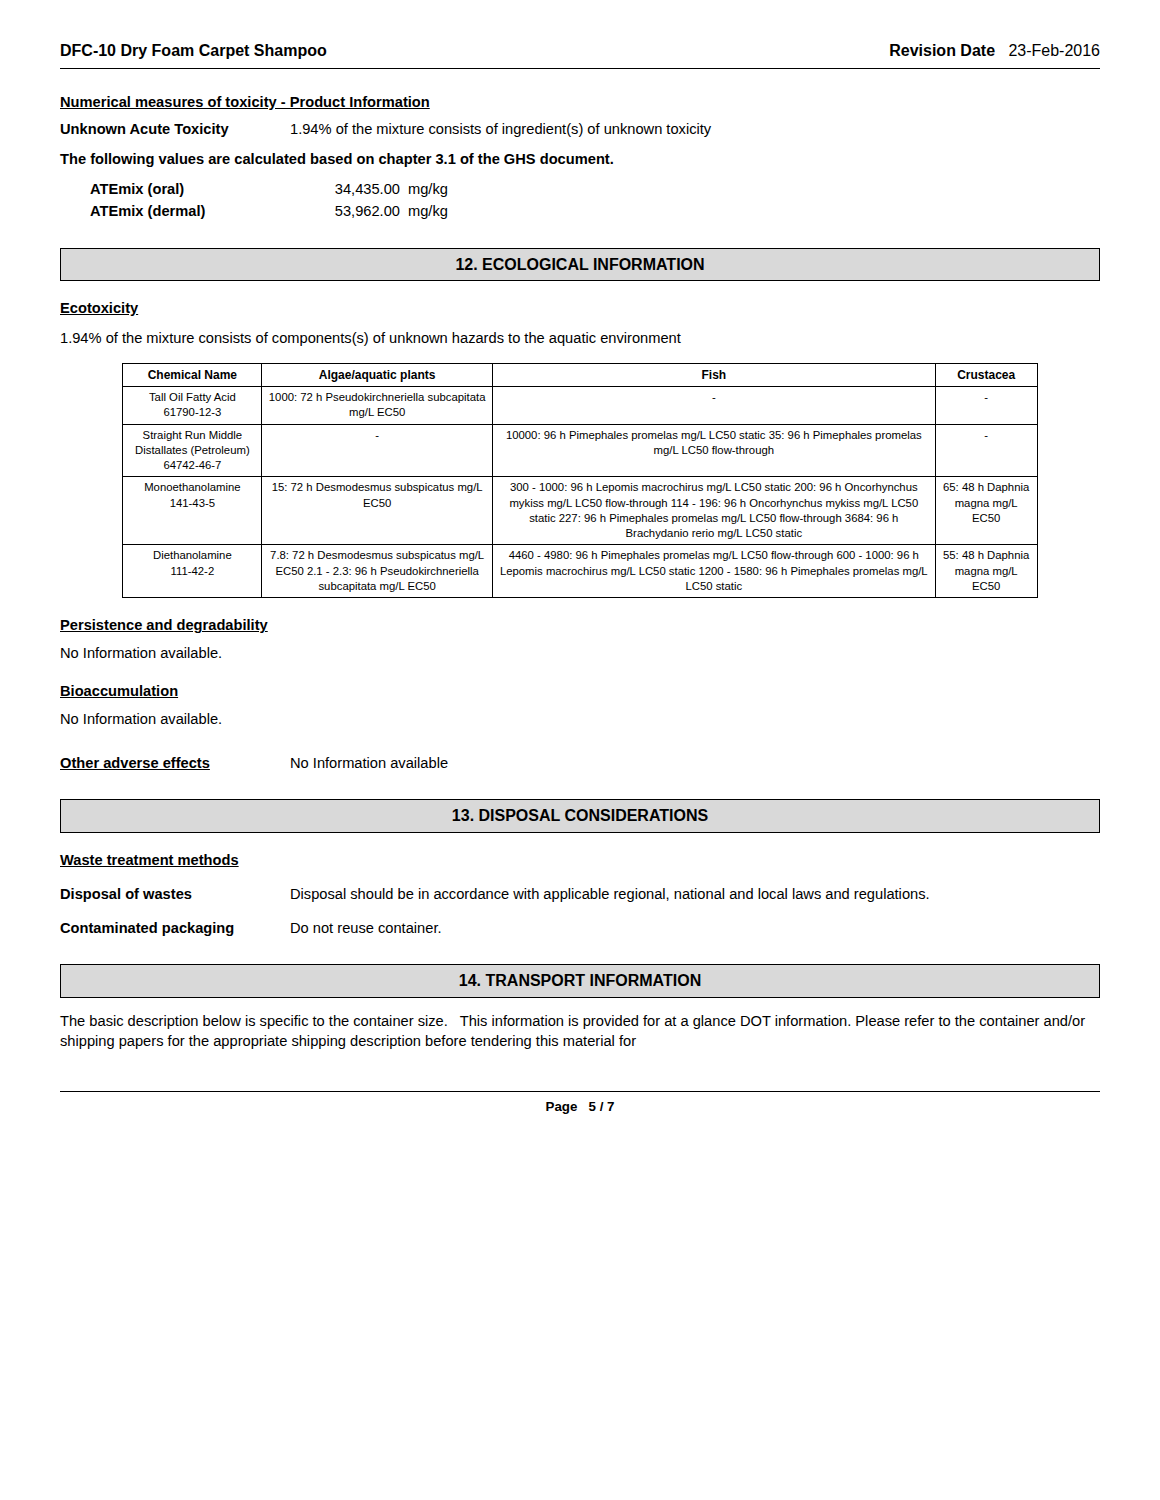DFC-10 Dry Foam Carpet Shampoo Revision Date 23-Feb-2016
Numerical measures of toxicity - Product Information
Unknown Acute Toxicity
1.94% of the mixture consists of ingredient(s) of unknown toxicity
The following values are calculated based on chapter 3.1 of the GHS document.
ATEmix (oral)
34,435.00
mg/kg
ATEmix (dermal)
53,962.00
mg/kg
12. ECOLOGICAL INFORMATION
Ecotoxicity
1.94% of the mixture consists of components(s) of unknown hazards to the aquatic environment
| Chemical Name | Algae/aquatic plants | Fish | Crustacea |
| --- | --- | --- | --- |
| Tall Oil Fatty Acid 61790-12-3 | 1000: 72 h Pseudokirchneriella subcapitata mg/L EC50 | - | - |
| Straight Run Middle Distallates (Petroleum) 64742-46-7 | - | 10000: 96 h Pimephales promelas mg/L LC50 static 35: 96 h Pimephales promelas mg/L LC50 flow-through | - |
| Monoethanolamine 141-43-5 | 15: 72 h Desmodesmus subspicatus mg/L EC50 | 300 - 1000: 96 h Lepomis macrochirus mg/L LC50 static 200: 96 h Oncorhynchus mykiss mg/L LC50 flow-through 114 - 196: 96 h Oncorhynchus mykiss mg/L LC50 static 227: 96 h Pimephales promelas mg/L LC50 flow-through 3684: 96 h Brachydanio rerio mg/L LC50 static | 65: 48 h Daphnia magna mg/L EC50 |
| Diethanolamine 111-42-2 | 7.8: 72 h Desmodesmus subspicatus mg/L EC50 2.1 - 2.3: 96 h Pseudokirchneriella subcapitata mg/L EC50 | 4460 - 4980: 96 h Pimephales promelas mg/L LC50 flow-through 600 - 1000: 96 h Lepomis macrochirus mg/L LC50 static 1200 - 1580: 96 h Pimephales promelas mg/L LC50 static | 55: 48 h Daphnia magna mg/L EC50 |
Persistence and degradability
No Information available.
Bioaccumulation
No Information available.
Other adverse effects
No Information available
13. DISPOSAL CONSIDERATIONS
Waste treatment methods
Disposal of wastes
Disposal should be in accordance with applicable regional, national and local laws and regulations.
Contaminated packaging
Do not reuse container.
14. TRANSPORT INFORMATION
The basic description below is specific to the container size. This information is provided for at a glance DOT information. Please refer to the container and/or shipping papers for the appropriate shipping description before tendering this material for
Page 5 / 7